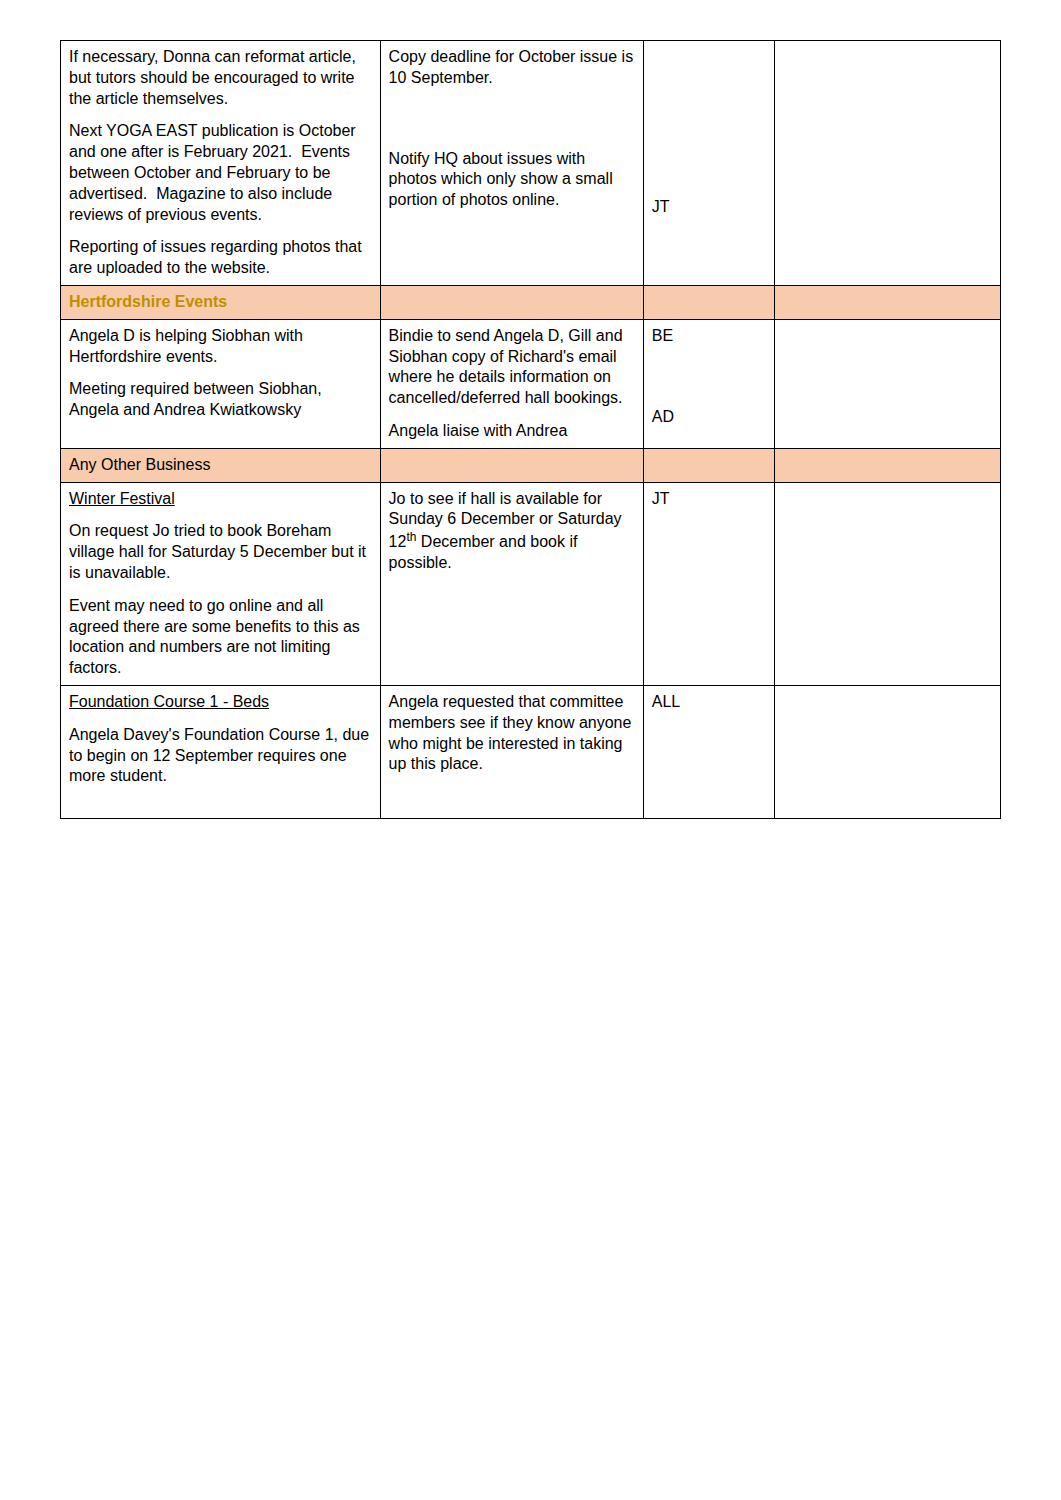| If necessary, Donna can reformat article, but tutors should be encouraged to write the article themselves. Next YOGA EAST publication is October and one after is February 2021. Events between October and February to be advertised. Magazine to also include reviews of previous events. Reporting of issues regarding photos that are uploaded to the website. | Copy deadline for October issue is 10 September. Notify HQ about issues with photos which only show a small portion of photos online. | JT | |
| Hertfordshire Events | | | |
| Angela D is helping Siobhan with Hertfordshire events. Meeting required between Siobhan, Angela and Andrea Kwiatkowsky | Bindie to send Angela D, Gill and Siobhan copy of Richard's email where he details information on cancelled/deferred hall bookings. Angela liaise with Andrea | BE AD | |
| Any Other Business | | | |
| Winter Festival On request Jo tried to book Boreham village hall for Saturday 5 December but it is unavailable. Event may need to go online and all agreed there are some benefits to this as location and numbers are not limiting factors. | Jo to see if hall is available for Sunday 6 December or Saturday 12 th December and book if possible. | JT | |
| Foundation Course 1 - Beds Angela Davey's Foundation Course 1, due to begin on 12 September requires one more student. | Angela requested that committee members see if they know anyone who might be interested in taking up this place. | ALL | |